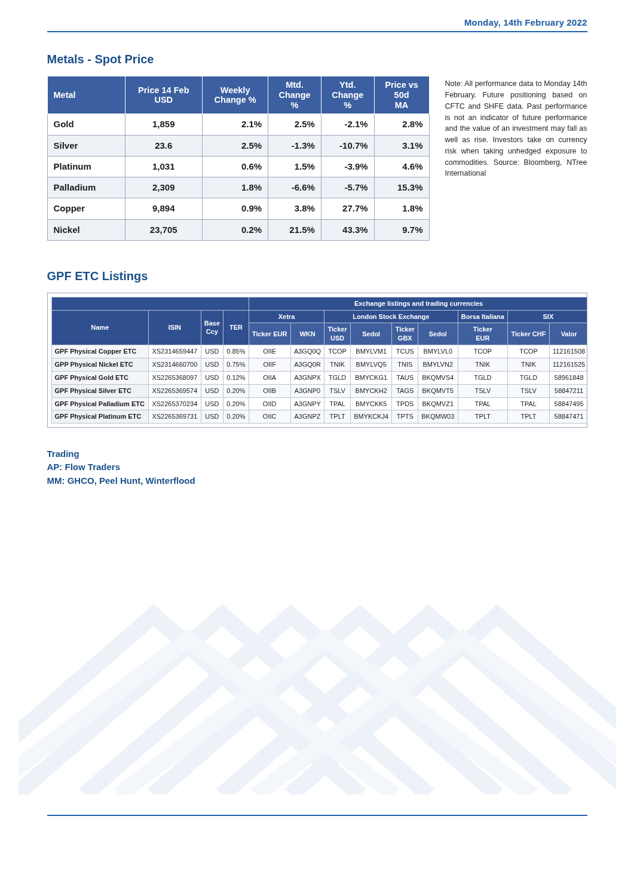Monday, 14th February 2022
Metals - Spot Price
| Metal | Price 14 Feb USD | Weekly Change % | Mtd. Change % | Ytd. Change % | Price vs 50d MA |
| --- | --- | --- | --- | --- | --- |
| Gold | 1,859 | 2.1% | 2.5% | -2.1% | 2.8% |
| Silver | 23.6 | 2.5% | -1.3% | -10.7% | 3.1% |
| Platinum | 1,031 | 0.6% | 1.5% | -3.9% | 4.6% |
| Palladium | 2,309 | 1.8% | -6.6% | -5.7% | 15.3% |
| Copper | 9,894 | 0.9% | 3.8% | 27.7% | 1.8% |
| Nickel | 23,705 | 0.2% | 21.5% | 43.3% | 9.7% |
Note: All performance data to Monday 14th February. Future positioning based on CFTC and SHFE data. Past performance is not an indicator of future performance and the value of an investment may fall as well as rise. Investors take on currency risk when taking unhedged exposure to commodities. Source: Bloomberg, NTree International
GPF ETC Listings
| | Exchange listings and trading currencies |
| --- | --- |
| Name | ISIN | Base Ccy | TER | Xetra | London Stock Exchange | Borsa Italiana | SIX |
| Ticker EUR | WKN | Ticker USD | Sedol | Ticker GBX | Sedol | Ticker EUR | Ticker CHF | Valor |
| GPF Physical Copper ETC | XS2314659447 | USD | 0.85% | OIIE | A3GQ0Q | TCOP | BMYLVM1 | TCUS | BMYLVL0 | TCOP | TCOP | 112161508 |
| GPP Physical Nickel ETC | XS2314660700 | USD | 0.75% | OIIF | A3GQ0R | TNIK | BMYLVQ5 | TNIS | BMYLVN2 | TNIK | TNIK | 112161525 |
| GPF Physical Gold ETC | XS2265368097 | USD | 0.12% | OIIA | A3GNPX | TGLD | BMYCKG1 | TAUS | BKQMVS4 | TGLD | TGLD | 58961848 |
| GPF Physical Silver ETC | XS2265369574 | USD | 0.20% | OIIB | A3GNP0 | TSLV | BMYCKH2 | TAGS | BKQMVT5 | TSLV | TSLV | 58847211 |
| GPF Physical Palladium ETC | XS2265370234 | USD | 0.20% | OIID | A3GNPY | TPAL | BMYCKK5 | TPDS | BKQMVZ1 | TPAL | TPAL | 58847495 |
| GPF Physical Platinum ETC | XS2265369731 | USD | 0.20% | OIIC | A3GNPZ | TPLT | BMYKCKJ4 | TPTS | BKQMW03 | TPLT | TPLT | 58847471 |
Trading
AP: Flow Traders
MM: GHCO, Peel Hunt, Winterflood